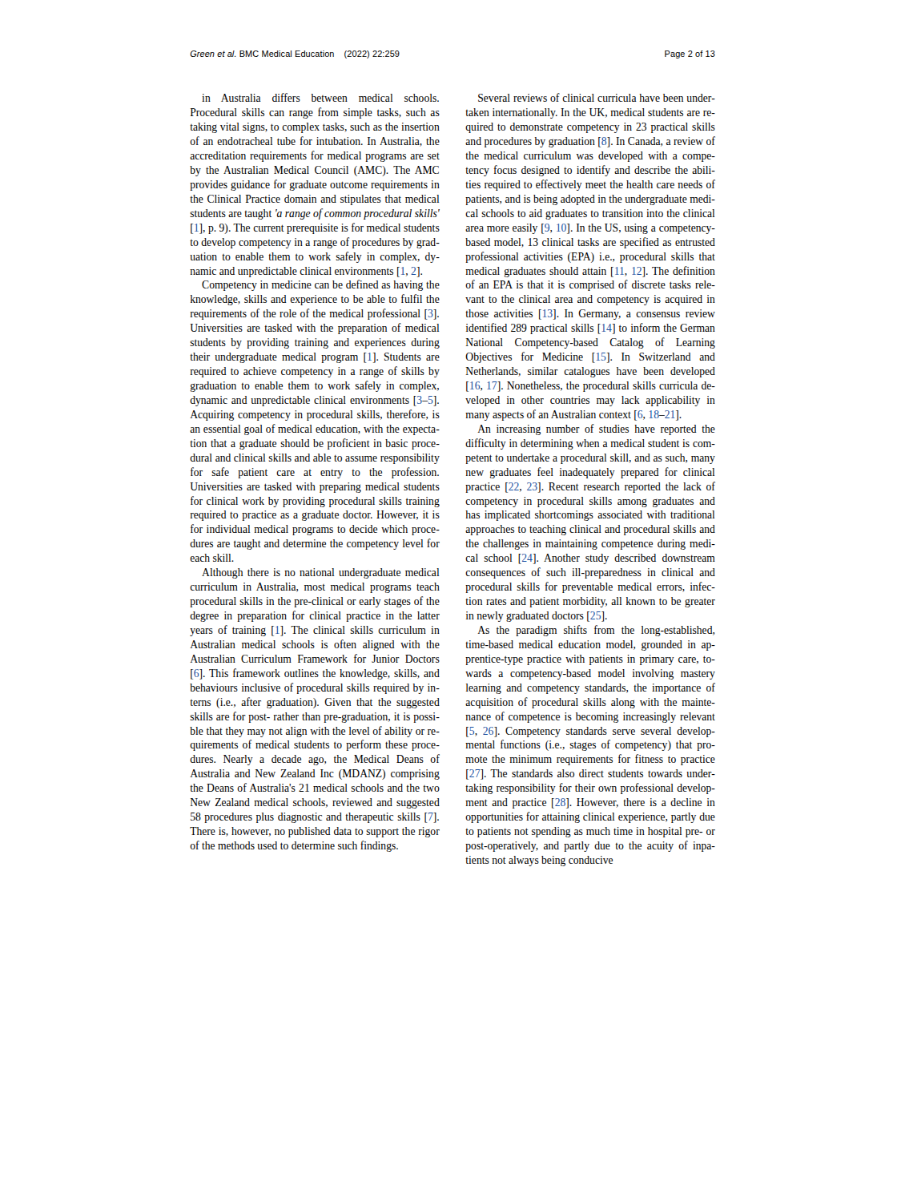Green et al. BMC Medical Education(2022) 22:259
Page 2 of 13
in Australia differs between medical schools. Procedural skills can range from simple tasks, such as taking vital signs, to complex tasks, such as the insertion of an endotracheal tube for intubation. In Australia, the accreditation requirements for medical programs are set by the Australian Medical Council (AMC). The AMC provides guidance for graduate outcome requirements in the Clinical Practice domain and stipulates that medical students are taught 'a range of common procedural skills' [1], p. 9). The current prerequisite is for medical students to develop competency in a range of procedures by graduation to enable them to work safely in complex, dynamic and unpredictable clinical environments [1, 2].
Competency in medicine can be defined as having the knowledge, skills and experience to be able to fulfil the requirements of the role of the medical professional [3]. Universities are tasked with the preparation of medical students by providing training and experiences during their undergraduate medical program [1]. Students are required to achieve competency in a range of skills by graduation to enable them to work safely in complex, dynamic and unpredictable clinical environments [3–5]. Acquiring competency in procedural skills, therefore, is an essential goal of medical education, with the expectation that a graduate should be proficient in basic procedural and clinical skills and able to assume responsibility for safe patient care at entry to the profession. Universities are tasked with preparing medical students for clinical work by providing procedural skills training required to practice as a graduate doctor. However, it is for individual medical programs to decide which procedures are taught and determine the competency level for each skill.
Although there is no national undergraduate medical curriculum in Australia, most medical programs teach procedural skills in the pre-clinical or early stages of the degree in preparation for clinical practice in the latter years of training [1]. The clinical skills curriculum in Australian medical schools is often aligned with the Australian Curriculum Framework for Junior Doctors [6]. This framework outlines the knowledge, skills, and behaviours inclusive of procedural skills required by interns (i.e., after graduation). Given that the suggested skills are for post- rather than pre-graduation, it is possible that they may not align with the level of ability or requirements of medical students to perform these procedures. Nearly a decade ago, the Medical Deans of Australia and New Zealand Inc (MDANZ) comprising the Deans of Australia's 21 medical schools and the two New Zealand medical schools, reviewed and suggested 58 procedures plus diagnostic and therapeutic skills [7]. There is, however, no published data to support the rigor of the methods used to determine such findings.
Several reviews of clinical curricula have been undertaken internationally. In the UK, medical students are required to demonstrate competency in 23 practical skills and procedures by graduation [8]. In Canada, a review of the medical curriculum was developed with a competency focus designed to identify and describe the abilities required to effectively meet the health care needs of patients, and is being adopted in the undergraduate medical schools to aid graduates to transition into the clinical area more easily [9, 10]. In the US, using a competency-based model, 13 clinical tasks are specified as entrusted professional activities (EPA) i.e., procedural skills that medical graduates should attain [11, 12]. The definition of an EPA is that it is comprised of discrete tasks relevant to the clinical area and competency is acquired in those activities [13]. In Germany, a consensus review identified 289 practical skills [14] to inform the German National Competency-based Catalog of Learning Objectives for Medicine [15]. In Switzerland and Netherlands, similar catalogues have been developed [16, 17]. Nonetheless, the procedural skills curricula developed in other countries may lack applicability in many aspects of an Australian context [6, 18–21].
An increasing number of studies have reported the difficulty in determining when a medical student is competent to undertake a procedural skill, and as such, many new graduates feel inadequately prepared for clinical practice [22, 23]. Recent research reported the lack of competency in procedural skills among graduates and has implicated shortcomings associated with traditional approaches to teaching clinical and procedural skills and the challenges in maintaining competence during medical school [24]. Another study described downstream consequences of such ill-preparedness in clinical and procedural skills for preventable medical errors, infection rates and patient morbidity, all known to be greater in newly graduated doctors [25].
As the paradigm shifts from the long-established, time-based medical education model, grounded in apprentice-type practice with patients in primary care, towards a competency-based model involving mastery learning and competency standards, the importance of acquisition of procedural skills along with the maintenance of competence is becoming increasingly relevant [5, 26]. Competency standards serve several developmental functions (i.e., stages of competency) that promote the minimum requirements for fitness to practice [27]. The standards also direct students towards undertaking responsibility for their own professional development and practice [28]. However, there is a decline in opportunities for attaining clinical experience, partly due to patients not spending as much time in hospital pre- or post-operatively, and partly due to the acuity of inpatients not always being conducive